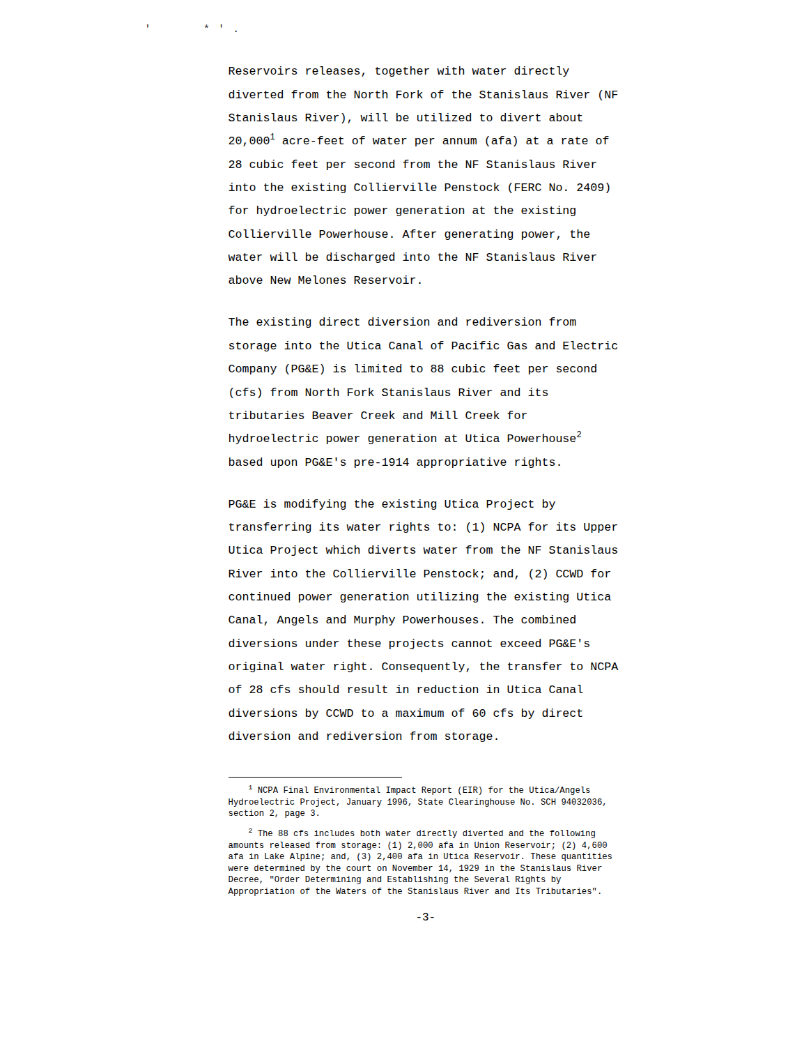' * ' .
Reservoirs releases, together with water directly diverted from the North Fork of the Stanislaus River (NF Stanislaus River), will be utilized to divert about 20,0001 acre-feet of water per annum (afa) at a rate of 28 cubic feet per second from the NF Stanislaus River into the existing Collierville Penstock (FERC No. 2409) for hydroelectric power generation at the existing Collierville Powerhouse. After generating power, the water will be discharged into the NF Stanislaus River above New Melones Reservoir.
The existing direct diversion and rediversion from storage into the Utica Canal of Pacific Gas and Electric Company (PG&E) is limited to 88 cubic feet per second (cfs) from North Fork Stanislaus River and its tributaries Beaver Creek and Mill Creek for hydroelectric power generation at Utica Powerhouse2 based upon PG&E's pre-1914 appropriative rights.
PG&E is modifying the existing Utica Project by transferring its water rights to: (1) NCPA for its Upper Utica Project which diverts water from the NF Stanislaus River into the Collierville Penstock; and, (2) CCWD for continued power generation utilizing the existing Utica Canal, Angels and Murphy Powerhouses. The combined diversions under these projects cannot exceed PG&E's original water right. Consequently, the transfer to NCPA of 28 cfs should result in reduction in Utica Canal diversions by CCWD to a maximum of 60 cfs by direct diversion and rediversion from storage.
1 NCPA Final Environmental Impact Report (EIR) for the Utica/Angels Hydroelectric Project, January 1996, State Clearinghouse No. SCH 94032036, section 2, page 3.
2 The 88 cfs includes both water directly diverted and the following amounts released from storage: (1) 2,000 afa in Union Reservoir; (2) 4,600 afa in Lake Alpine; and, (3) 2,400 afa in Utica Reservoir. These quantities were determined by the court on November 14, 1929 in the Stanislaus River Decree, "Order Determining and Establishing the Several Rights by Appropriation of the Waters of the Stanislaus River and Its Tributaries".
-3-